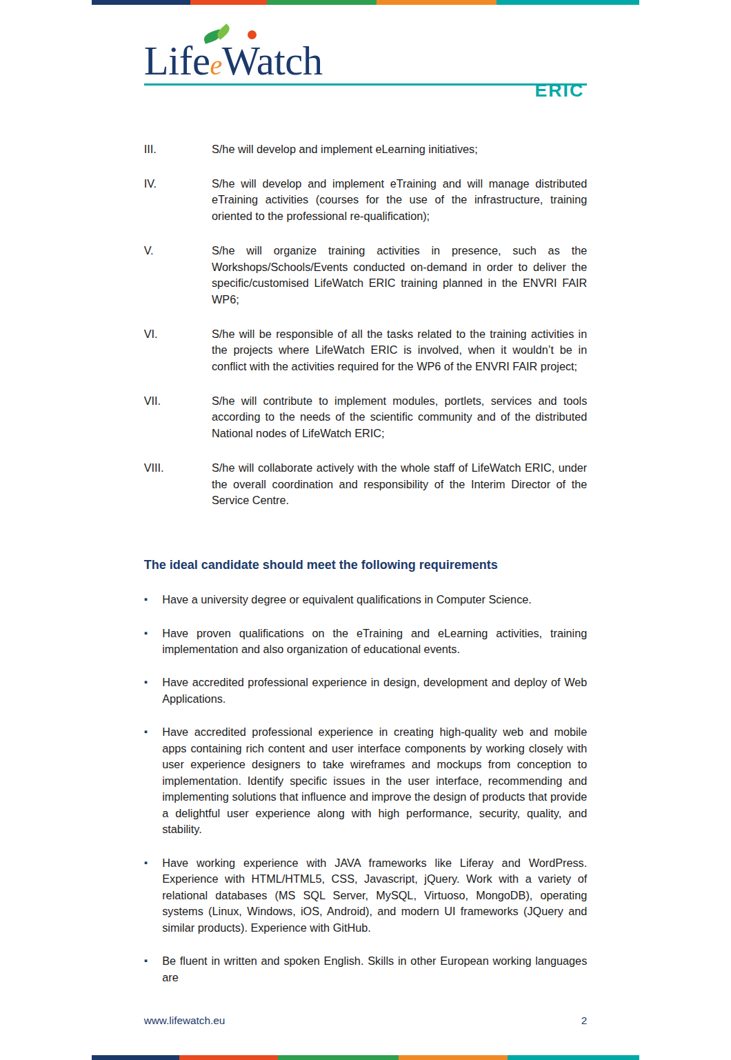Life eWatch ERIC
III. S/he will develop and implement eLearning initiatives;
IV. S/he will develop and implement eTraining and will manage distributed eTraining activities (courses for the use of the infrastructure, training oriented to the professional re-qualification);
V. S/he will organize training activities in presence, such as the Workshops/Schools/Events conducted on-demand in order to deliver the specific/customised LifeWatch ERIC training planned in the ENVRI FAIR WP6;
VI. S/he will be responsible of all the tasks related to the training activities in the projects where LifeWatch ERIC is involved, when it wouldn’t be in conflict with the activities required for the WP6 of the ENVRI FAIR project;
VII. S/he will contribute to implement modules, portlets, services and tools according to the needs of the scientific community and of the distributed National nodes of LifeWatch ERIC;
VIII. S/he will collaborate actively with the whole staff of LifeWatch ERIC, under the overall coordination and responsibility of the Interim Director of the Service Centre.
The ideal candidate should meet the following requirements
Have a university degree or equivalent qualifications in Computer Science.
Have proven qualifications on the eTraining and eLearning activities, training implementation and also organization of educational events.
Have accredited professional experience in design, development and deploy of Web Applications.
Have accredited professional experience in creating high-quality web and mobile apps containing rich content and user interface components by working closely with user experience designers to take wireframes and mockups from conception to implementation. Identify specific issues in the user interface, recommending and implementing solutions that influence and improve the design of products that provide a delightful user experience along with high performance, security, quality, and stability.
Have working experience with JAVA frameworks like Liferay and WordPress. Experience with HTML/HTML5, CSS, Javascript, jQuery. Work with a variety of relational databases (MS SQL Server, MySQL, Virtuoso, MongoDB), operating systems (Linux, Windows, iOS, Android), and modern UI frameworks (JQuery and similar products). Experience with GitHub.
Be fluent in written and spoken English. Skills in other European working languages are
www.lifewatch.eu 2